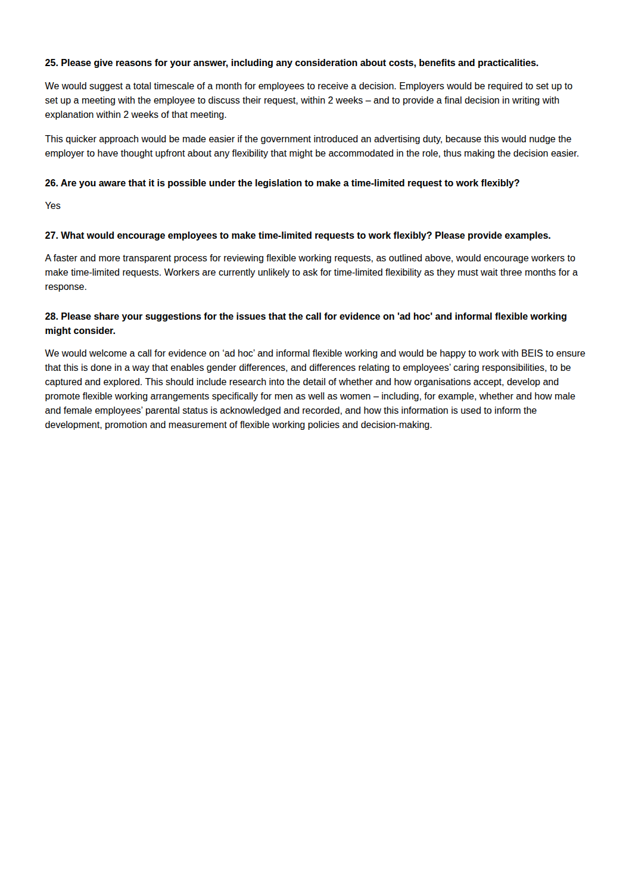25. Please give reasons for your answer, including any consideration about costs, benefits and practicalities.
We would suggest a total timescale of a month for employees to receive a decision. Employers would be required to set up to set up a meeting with the employee to discuss their request, within 2 weeks – and to provide a final decision in writing with explanation within 2 weeks of that meeting.
This quicker approach would be made easier if the government introduced an advertising duty, because this would nudge the employer to have thought upfront about any flexibility that might be accommodated in the role, thus making the decision easier.
26. Are you aware that it is possible under the legislation to make a time-limited request to work flexibly?
Yes
27. What would encourage employees to make time-limited requests to work flexibly? Please provide examples.
A faster and more transparent process for reviewing flexible working requests, as outlined above, would encourage workers to make time-limited requests. Workers are currently unlikely to ask for time-limited flexibility as they must wait three months for a response.
28. Please share your suggestions for the issues that the call for evidence on 'ad hoc' and informal flexible working might consider.
We would welcome a call for evidence on ‘ad hoc’ and informal flexible working and would be happy to work with BEIS to ensure that this is done in a way that enables gender differences, and differences relating to employees’ caring responsibilities, to be captured and explored. This should include research into the detail of whether and how organisations accept, develop and promote flexible working arrangements specifically for men as well as women – including, for example, whether and how male and female employees’ parental status is acknowledged and recorded, and how this information is used to inform the development, promotion and measurement of flexible working policies and decision-making.